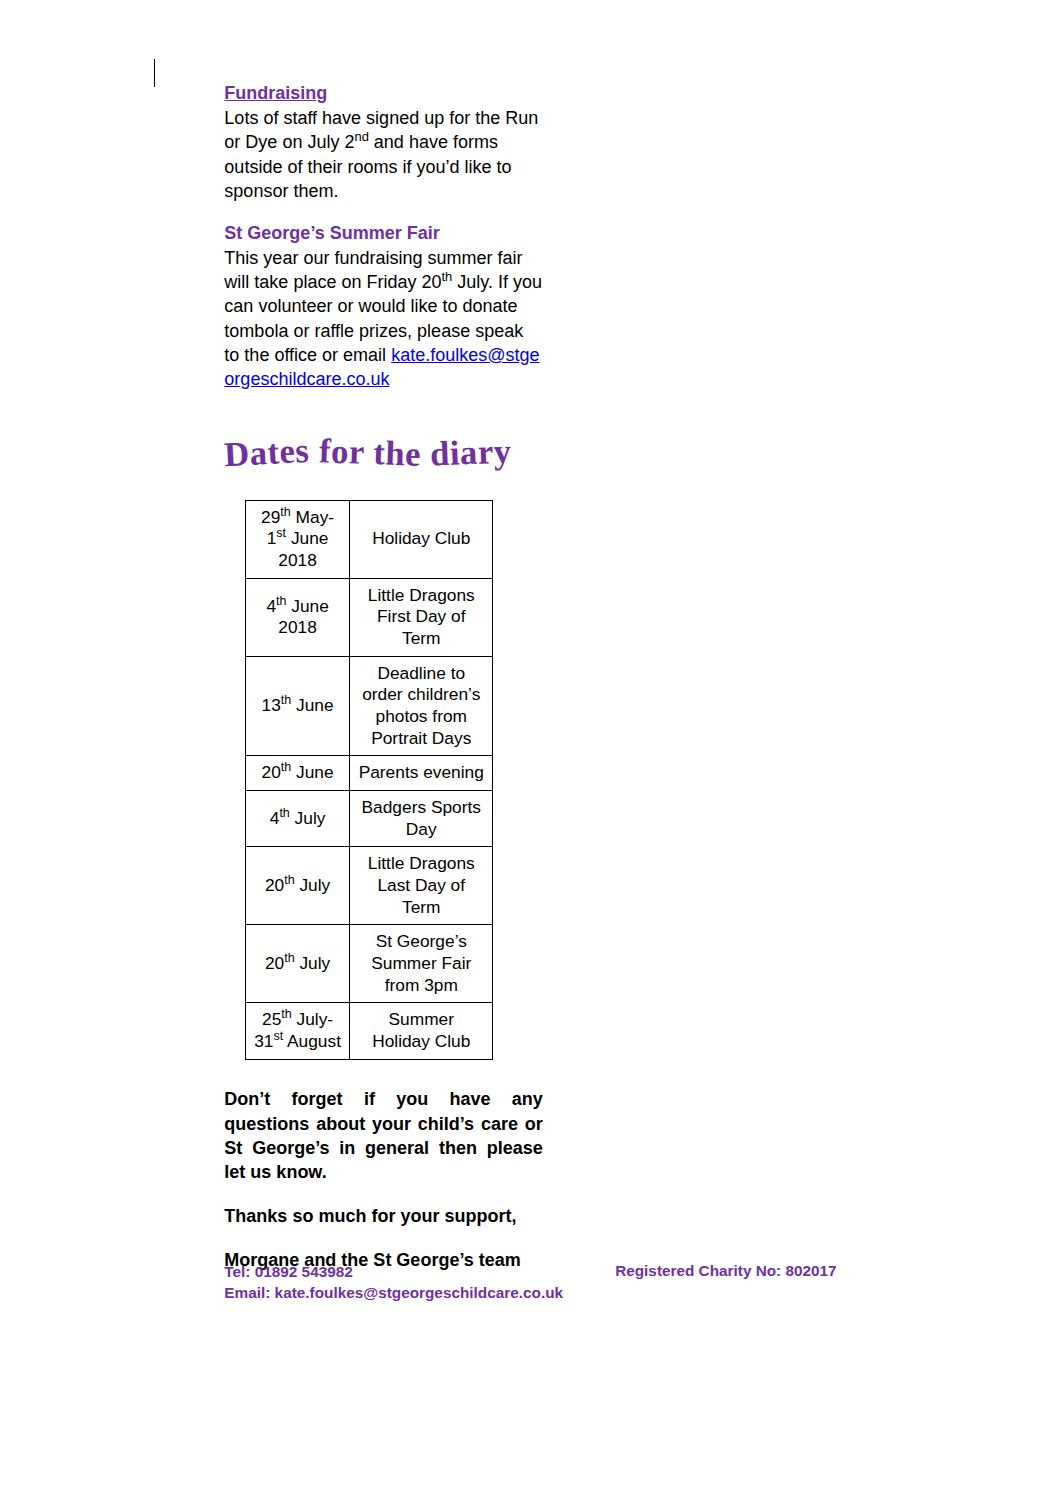Fundraising
Lots of staff have signed up for the Run or Dye on July 2nd and have forms outside of their rooms if you’d like to sponsor them.
St George’s Summer Fair
This year our fundraising summer fair will take place on Friday 20th July. If you can volunteer or would like to donate tombola or raffle prizes, please speak to the office or email kate.foulkes@stgeorgeschildcare.co.uk
Dates for the diary
| 29 th May-1 st June 2018 | Holiday Club |
| 4 th June 2018 | Little Dragons First Day of Term |
| 13 th June | Deadline to order children’s photos from Portrait Days |
| 20 th June | Parents evening |
| 4 th July | Badgers Sports Day |
| 20 th July | Little Dragons Last Day of Term |
| 20 th July | St George’s Summer Fair from 3pm |
| 25 th July-31 st August | Summer Holiday Club |
Don’t forget if you have any questions about your child’s care or St George’s in general then please let us know.
Thanks so much for your support,
Morgane and the St George’s team
Tel: 01892 543982
Email: kate.foulkes@stgeorgeschildcare.co.uk
Registered Charity No: 802017